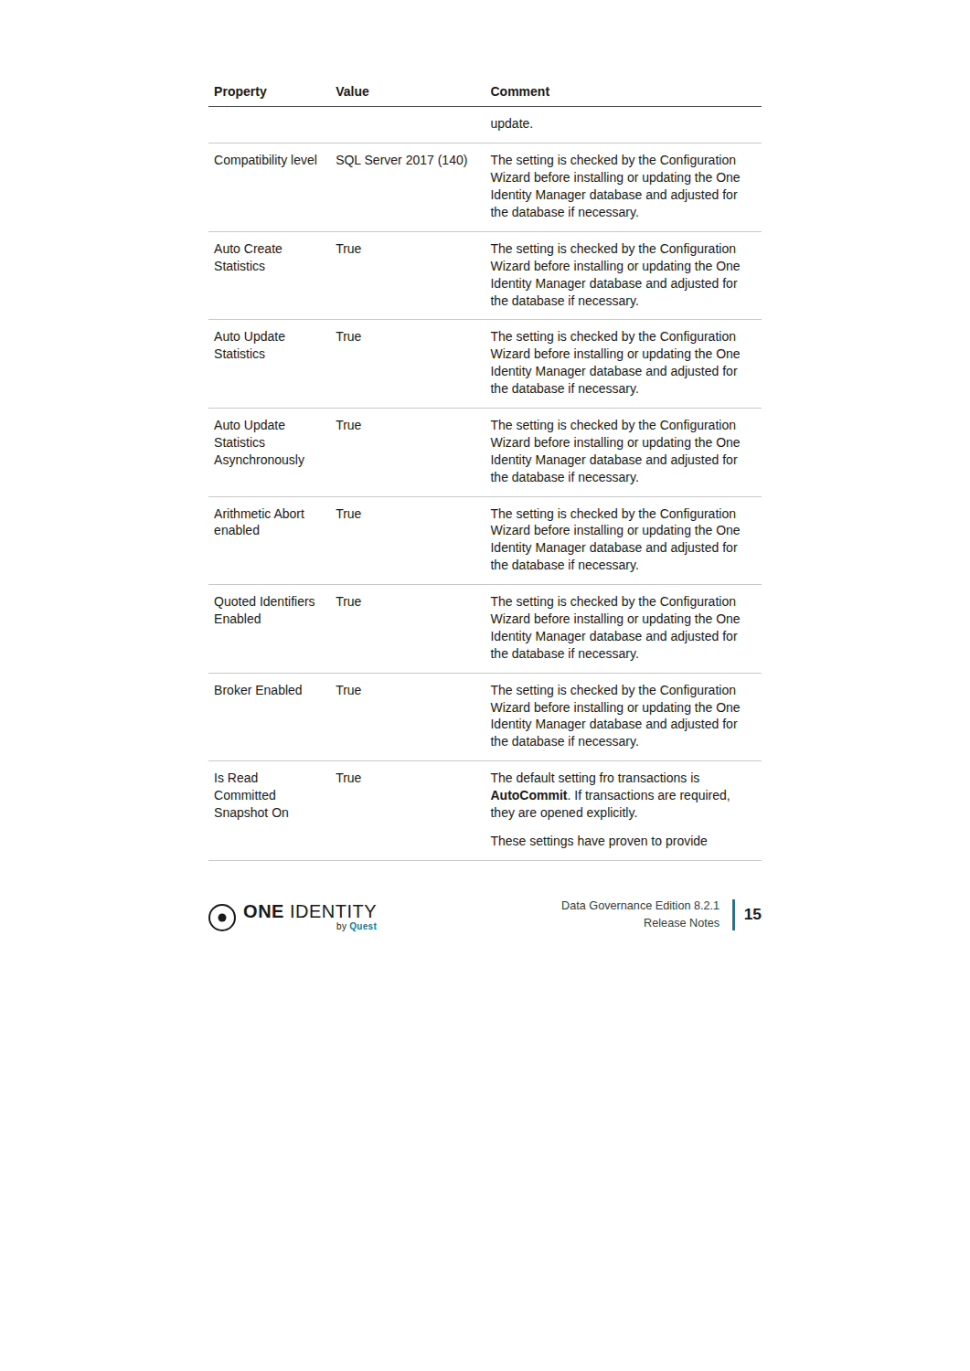| Property | Value | Comment |
| --- | --- | --- |
| | | update. |
| Compatibility level | SQL Server 2017 (140) | The setting is checked by the Configuration Wizard before installing or updating the One Identity Manager database and adjusted for the database if necessary. |
| Auto Create Statistics | True | The setting is checked by the Configuration Wizard before installing or updating the One Identity Manager database and adjusted for the database if necessary. |
| Auto Update Statistics | True | The setting is checked by the Configuration Wizard before installing or updating the One Identity Manager database and adjusted for the database if necessary. |
| Auto Update Statistics Asynchronously | True | The setting is checked by the Configuration Wizard before installing or updating the One Identity Manager database and adjusted for the database if necessary. |
| Arithmetic Abort enabled | True | The setting is checked by the Configuration Wizard before installing or updating the One Identity Manager database and adjusted for the database if necessary. |
| Quoted Identifiers Enabled | True | The setting is checked by the Configuration Wizard before installing or updating the One Identity Manager database and adjusted for the database if necessary. |
| Broker Enabled | True | The setting is checked by the Configuration Wizard before installing or updating the One Identity Manager database and adjusted for the database if necessary. |
| Is Read Committed Snapshot On | True | The default setting fro transactions is AutoCommit . If transactions are required, they are opened explicitly. These settings have proven to provide |
ONE IDENTITY
by Quest
Data Governance Edition 8.2.1
Release Notes
15